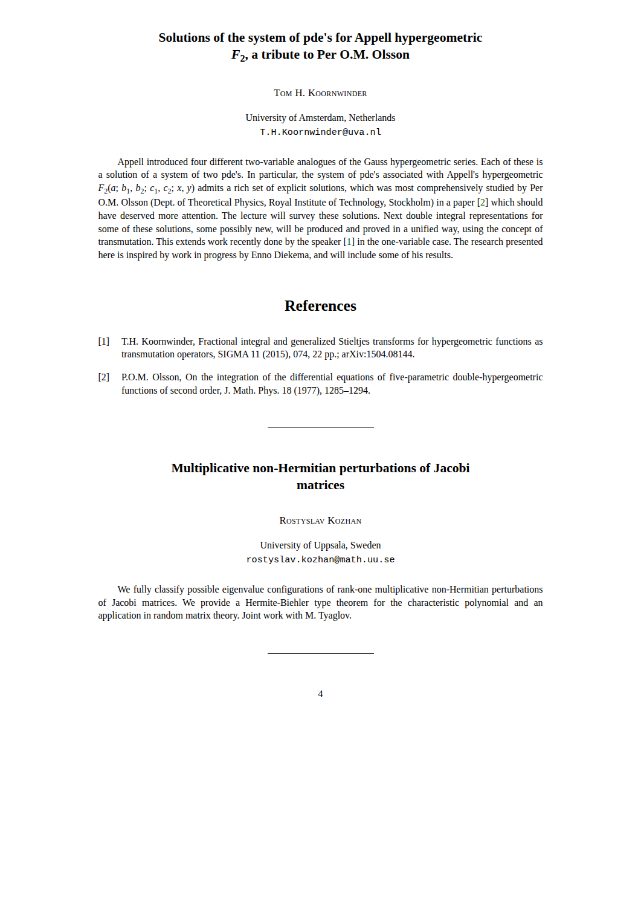Solutions of the system of pde's for Appell hypergeometric
F2, a tribute to Per O.M. Olsson
Tom H. Koornwinder
University of Amsterdam, Netherlands
T.H.Koornwinder@uva.nl
Appell introduced four different two-variable analogues of the Gauss hypergeometric series. Each of these is a solution of a system of two pde's. In particular, the system of pde's associated with Appell's hypergeometric F2(a; b1, b2; c1, c2; x, y) admits a rich set of explicit solutions, which was most comprehensively studied by Per O.M. Olsson (Dept. of Theoretical Physics, Royal Institute of Technology, Stockholm) in a paper [2] which should have deserved more attention. The lecture will survey these solutions. Next double integral representations for some of these solutions, some possibly new, will be produced and proved in a unified way, using the concept of transmutation. This extends work recently done by the speaker [1] in the one-variable case. The research presented here is inspired by work in progress by Enno Diekema, and will include some of his results.
References
[1] T.H. Koornwinder, Fractional integral and generalized Stieltjes transforms for hypergeometric functions as transmutation operators, SIGMA 11 (2015), 074, 22 pp.; arXiv:1504.08144.
[2] P.O.M. Olsson, On the integration of the differential equations of five-parametric double-hypergeometric functions of second order, J. Math. Phys. 18 (1977), 1285–1294.
Multiplicative non-Hermitian perturbations of Jacobi
matrices
Rostyslav Kozhan
University of Uppsala, Sweden
rostyslav.kozhan@math.uu.se
We fully classify possible eigenvalue configurations of rank-one multiplicative non-Hermitian perturbations of Jacobi matrices. We provide a Hermite-Biehler type theorem for the characteristic polynomial and an application in random matrix theory. Joint work with M. Tyaglov.
4